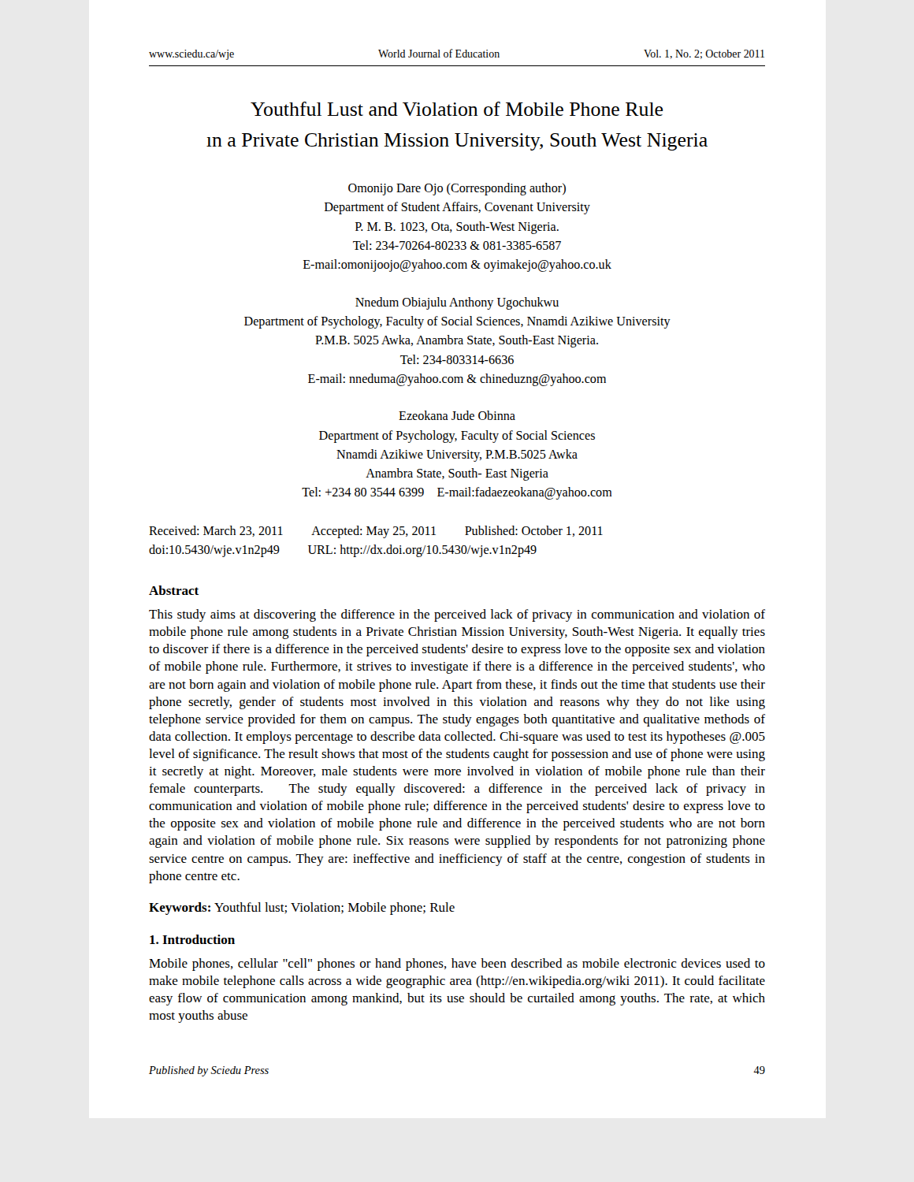www.sciedu.ca/wje World Journal of Education Vol. 1, No. 2; October 2011
Youthful Lust and Violation of Mobile Phone Rule ın a Private Christian Mission University, South West Nigeria
Omonijo Dare Ojo (Corresponding author)
Department of Student Affairs, Covenant University
P. M. B. 1023, Ota, South-West Nigeria.
Tel: 234-70264-80233 & 081-3385-6587
E-mail:omonijoojo@yahoo.com & oyimakejo@yahoo.co.uk
Nnedum Obiajulu Anthony Ugochukwu
Department of Psychology, Faculty of Social Sciences, Nnamdi Azikiwe University
P.M.B. 5025 Awka, Anambra State, South-East Nigeria.
Tel: 234-803314-6636
E-mail: nneduma@yahoo.com & chineduzng@yahoo.com
Ezeokana Jude Obinna
Department of Psychology, Faculty of Social Sciences
Nnamdi Azikiwe University, P.M.B.5025 Awka
Anambra State, South- East Nigeria
Tel: +234 80 3544 6399 E-mail:fadaezeokana@yahoo.com
Received: March 23, 2011 Accepted: May 25, 2011 Published: October 1, 2011
doi:10.5430/wje.v1n2p49 URL: http://dx.doi.org/10.5430/wje.v1n2p49
Abstract
This study aims at discovering the difference in the perceived lack of privacy in communication and violation of mobile phone rule among students in a Private Christian Mission University, South-West Nigeria. It equally tries to discover if there is a difference in the perceived students' desire to express love to the opposite sex and violation of mobile phone rule. Furthermore, it strives to investigate if there is a difference in the perceived students', who are not born again and violation of mobile phone rule. Apart from these, it finds out the time that students use their phone secretly, gender of students most involved in this violation and reasons why they do not like using telephone service provided for them on campus. The study engages both quantitative and qualitative methods of data collection. It employs percentage to describe data collected. Chi-square was used to test its hypotheses @.005 level of significance. The result shows that most of the students caught for possession and use of phone were using it secretly at night. Moreover, male students were more involved in violation of mobile phone rule than their female counterparts. The study equally discovered: a difference in the perceived lack of privacy in communication and violation of mobile phone rule; difference in the perceived students' desire to express love to the opposite sex and violation of mobile phone rule and difference in the perceived students who are not born again and violation of mobile phone rule. Six reasons were supplied by respondents for not patronizing phone service centre on campus. They are: ineffective and inefficiency of staff at the centre, congestion of students in phone centre etc.
Keywords: Youthful lust; Violation; Mobile phone; Rule
1. Introduction
Mobile phones, cellular "cell" phones or hand phones, have been described as mobile electronic devices used to make mobile telephone calls across a wide geographic area (http://en.wikipedia.org/wiki 2011). It could facilitate easy flow of communication among mankind, but its use should be curtailed among youths. The rate, at which most youths abuse
Published by Sciedu Press 49